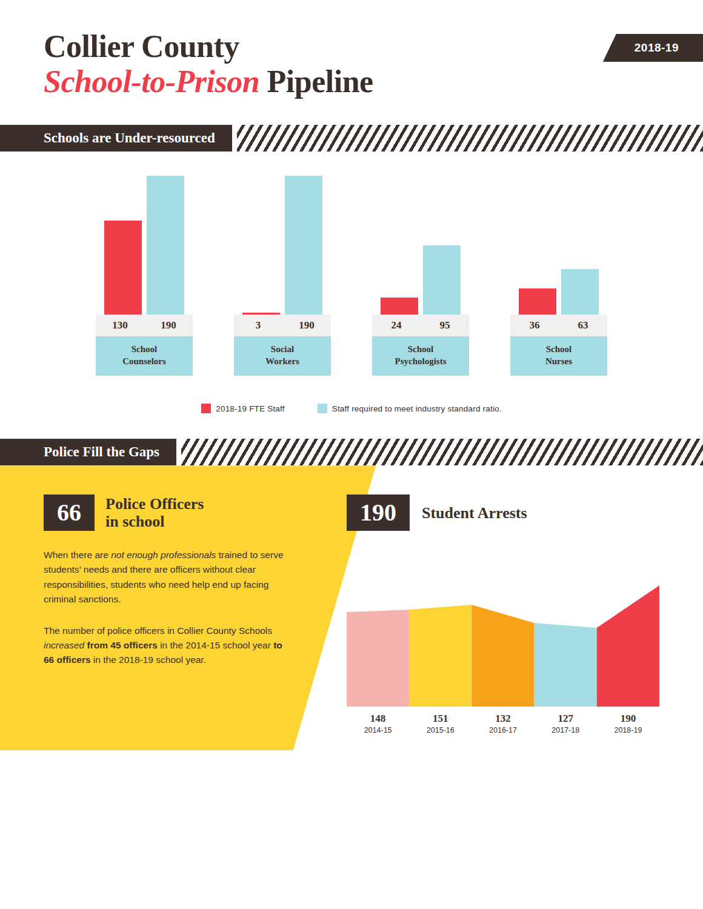Collier County School-to-Prison Pipeline
2018-19
Schools are Under-resourced
130190
School
Counselors
3190
Social
Workers
2495
School
Psychologists
3663
School
Nurses
2018-19 FTE Staff
Staff required to meet industry standard ratio.
Police Fill the Gaps
66
Police Officers
in school
When there are not enough professionals trained to serve students’ needs and there are officers without clear responsibilities, students who need help end up facing criminal sanctions.
The number of police officers in Collier County Schools increased from 45 officers in the 2014-15 school year to 66 officers in the 2018-19 school year.
190
Student Arrests
1482014-15
1512015-16
1322016-17
1272017-18
1902018-19